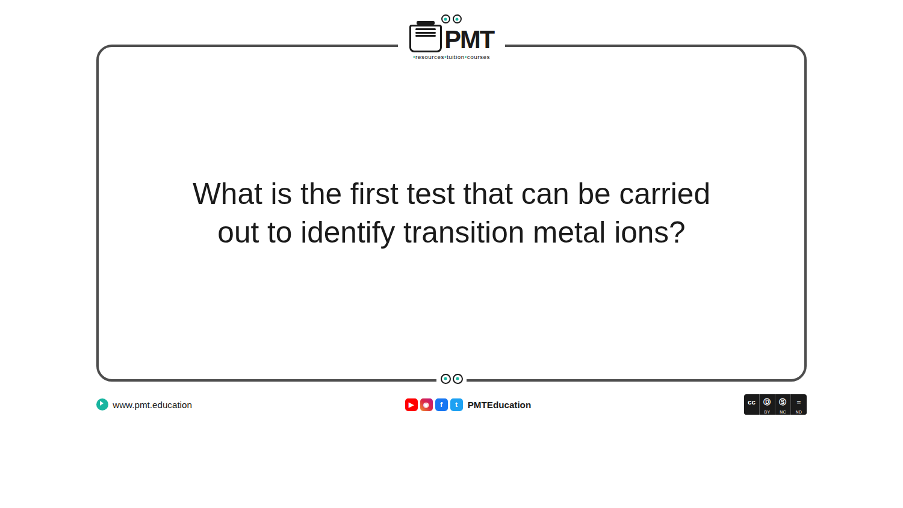PMT
•resources•tuition•courses
What is the first test that can be carried out to identify transition metal ions?
www.pmt.education
▶ ◉ f t
PMTEducation
cc
Ⓓ
Ⓢ
=
BY NC ND